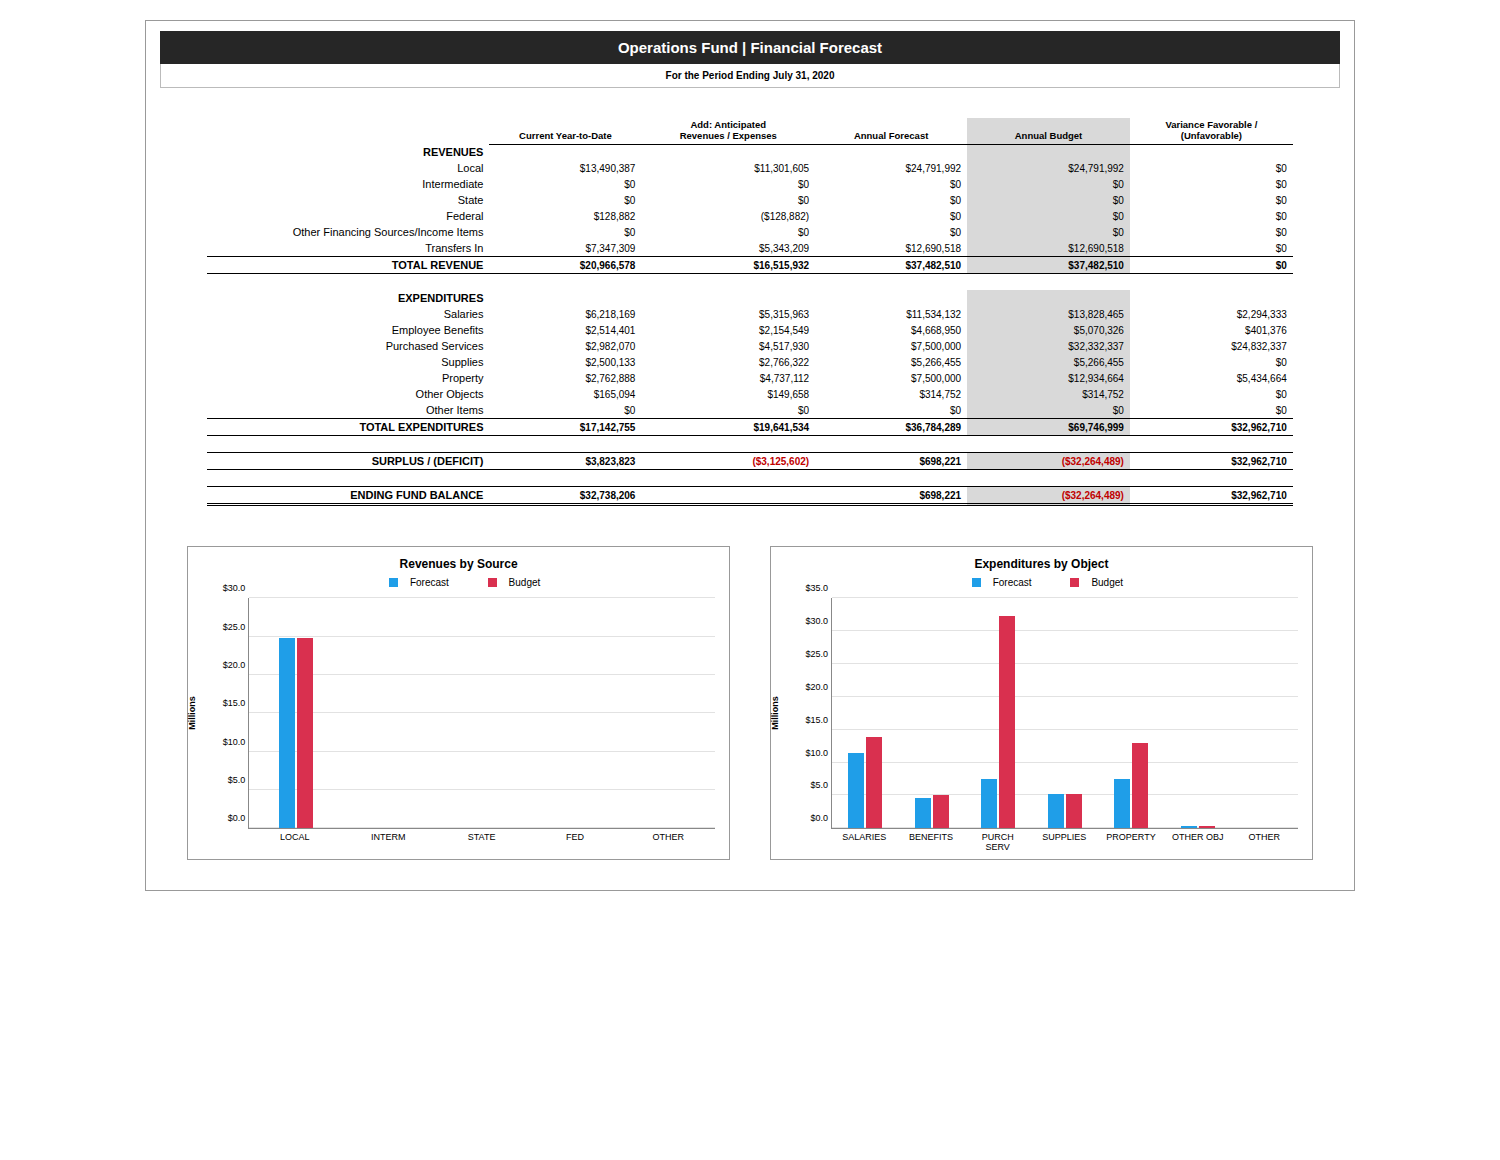Operations Fund | Financial Forecast
For the Period Ending July 31, 2020
| | Current Year-to-Date | Add: Anticipated Revenues / Expenses | Annual Forecast | Annual Budget | Variance Favorable / (Unfavorable) |
| REVENUES | | | | | |
| Local | $13,490,387 | $11,301,605 | $24,791,992 | $24,791,992 | $0 |
| Intermediate | $0 | $0 | $0 | $0 | $0 |
| State | $0 | $0 | $0 | $0 | $0 |
| Federal | $128,882 | ($128,882) | $0 | $0 | $0 |
| Other Financing Sources/Income Items | $0 | $0 | $0 | $0 | $0 |
| Transfers In | $7,347,309 | $5,343,209 | $12,690,518 | $12,690,518 | $0 |
| TOTAL REVENUE | $20,966,578 | $16,515,932 | $37,482,510 | $37,482,510 | $0 |
| EXPENDITURES | | | | | |
| Salaries | $6,218,169 | $5,315,963 | $11,534,132 | $13,828,465 | $2,294,333 |
| Employee Benefits | $2,514,401 | $2,154,549 | $4,668,950 | $5,070,326 | $401,376 |
| Purchased Services | $2,982,070 | $4,517,930 | $7,500,000 | $32,332,337 | $24,832,337 |
| Supplies | $2,500,133 | $2,766,322 | $5,266,455 | $5,266,455 | $0 |
| Property | $2,762,888 | $4,737,112 | $7,500,000 | $12,934,664 | $5,434,664 |
| Other Objects | $165,094 | $149,658 | $314,752 | $314,752 | $0 |
| Other Items | $0 | $0 | $0 | $0 | $0 |
| TOTAL EXPENDITURES | $17,142,755 | $19,641,534 | $36,784,289 | $69,746,999 | $32,962,710 |
| SURPLUS / (DEFICIT) | $3,823,823 | ($3,125,602) | $698,221 | ($32,264,489) | $32,962,710 |
| ENDING FUND BALANCE | $32,738,206 | | $698,221 | ($32,264,489) | $32,962,710 |
Revenues by Source
Forecast Budget
Millions
$30.0
$25.0
$20.0
$15.0
$10.0
$5.0
$0.0
LOCAL
INTERM
STATE
FED
OTHER
Expenditures by Object
Forecast Budget
Millions
$35.0
$30.0
$25.0
$20.0
$15.0
$10.0
$5.0
$0.0
SALARIES
BENEFITS
PURCH
SERV
SUPPLIES
PROPERTY
OTHER OBJ
OTHER